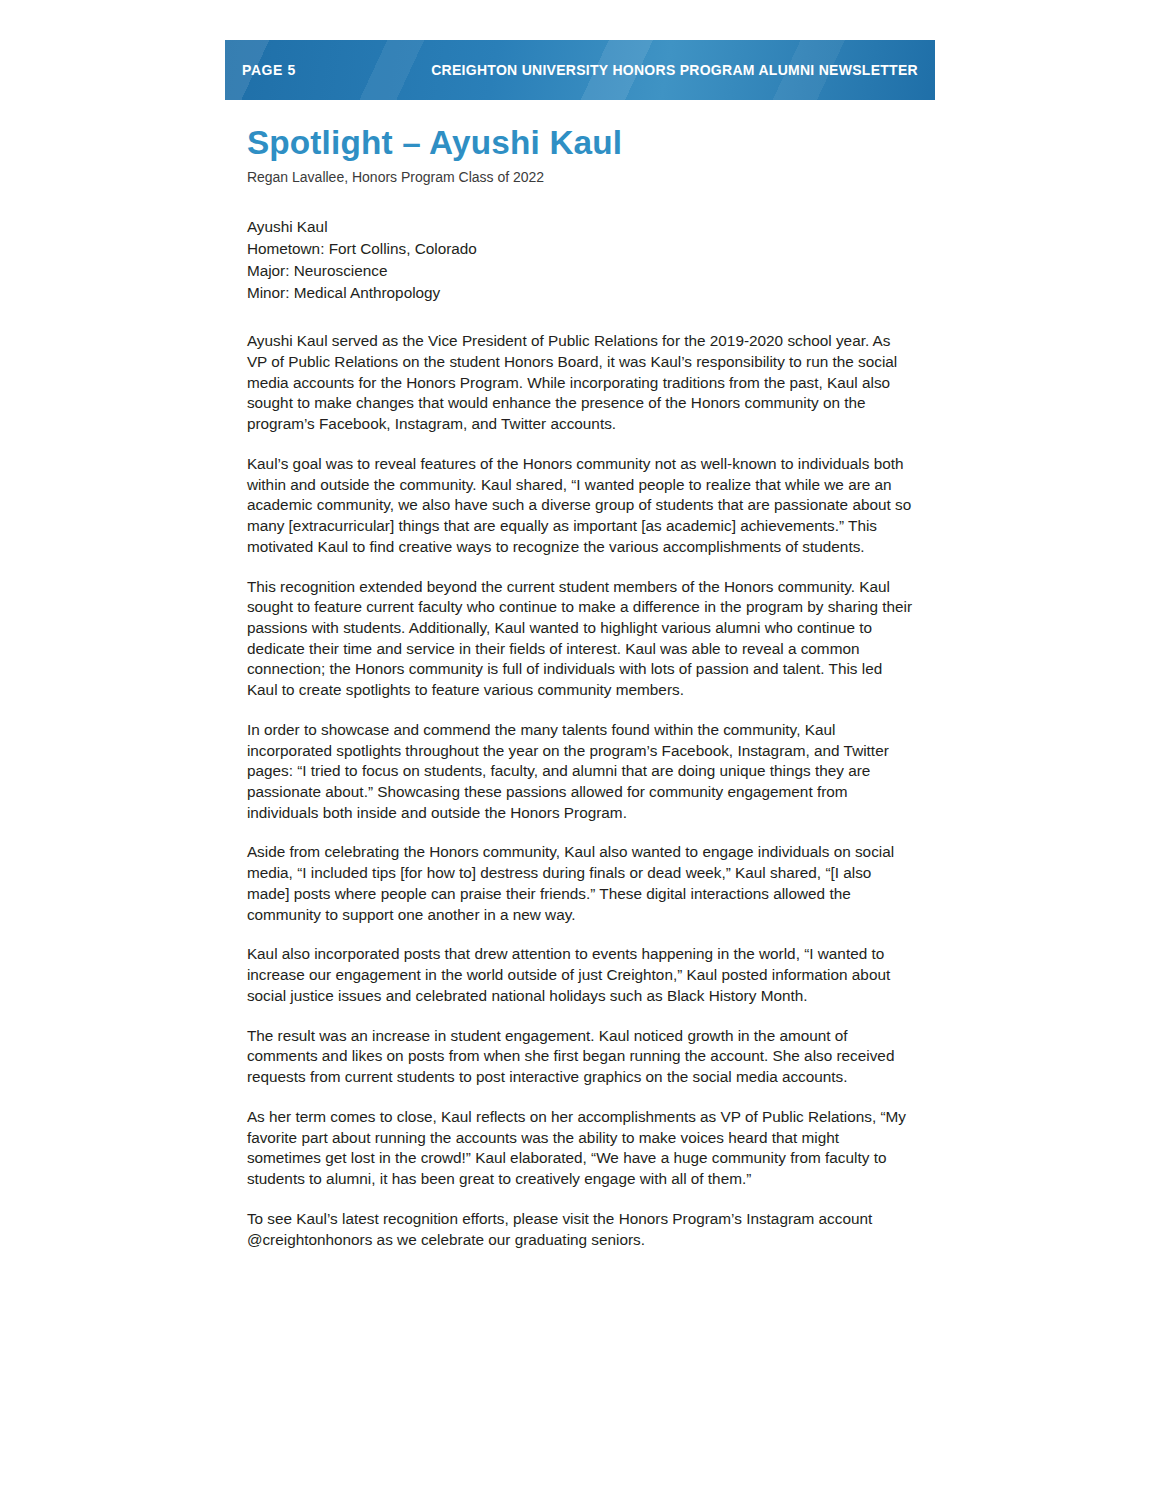PAGE 5 Creighton University Honors Program Alumni Newsletter
Spotlight – Ayushi Kaul
Regan Lavallee, Honors Program Class of 2022
Ayushi Kaul
Hometown: Fort Collins, Colorado
Major: Neuroscience
Minor: Medical Anthropology
Ayushi Kaul served as the Vice President of Public Relations for the 2019-2020 school year. As VP of Public Relations on the student Honors Board, it was Kaul’s responsibility to run the social media accounts for the Honors Program. While incorporating traditions from the past, Kaul also sought to make changes that would enhance the presence of the Honors community on the program’s Facebook, Instagram, and Twitter accounts.
Kaul’s goal was to reveal features of the Honors community not as well-known to individuals both within and outside the community. Kaul shared, “I wanted people to realize that while we are an academic community, we also have such a diverse group of students that are passionate about so many [extracurricular] things that are equally as important [as academic] achievements.” This motivated Kaul to find creative ways to recognize the various accomplishments of students.
This recognition extended beyond the current student members of the Honors community. Kaul sought to feature current faculty who continue to make a difference in the program by sharing their passions with students. Additionally, Kaul wanted to highlight various alumni who continue to dedicate their time and service in their fields of interest. Kaul was able to reveal a common connection; the Honors community is full of individuals with lots of passion and talent. This led Kaul to create spotlights to feature various community members.
In order to showcase and commend the many talents found within the community, Kaul incorporated spotlights throughout the year on the program’s Facebook, Instagram, and Twitter pages: “I tried to focus on students, faculty, and alumni that are doing unique things they are passionate about.” Showcasing these passions allowed for community engagement from individuals both inside and outside the Honors Program.
Aside from celebrating the Honors community, Kaul also wanted to engage individuals on social media, “I included tips [for how to] destress during finals or dead week,” Kaul shared, “[I also made] posts where people can praise their friends.” These digital interactions allowed the community to support one another in a new way.
Kaul also incorporated posts that drew attention to events happening in the world, “I wanted to increase our engagement in the world outside of just Creighton,” Kaul posted information about social justice issues and celebrated national holidays such as Black History Month.
The result was an increase in student engagement. Kaul noticed growth in the amount of comments and likes on posts from when she first began running the account. She also received requests from current students to post interactive graphics on the social media accounts.
As her term comes to close, Kaul reflects on her accomplishments as VP of Public Relations, “My favorite part about running the accounts was the ability to make voices heard that might sometimes get lost in the crowd!” Kaul elaborated, “We have a huge community from faculty to students to alumni, it has been great to creatively engage with all of them.”
To see Kaul’s latest recognition efforts, please visit the Honors Program’s Instagram account @creightonhonors as we celebrate our graduating seniors.